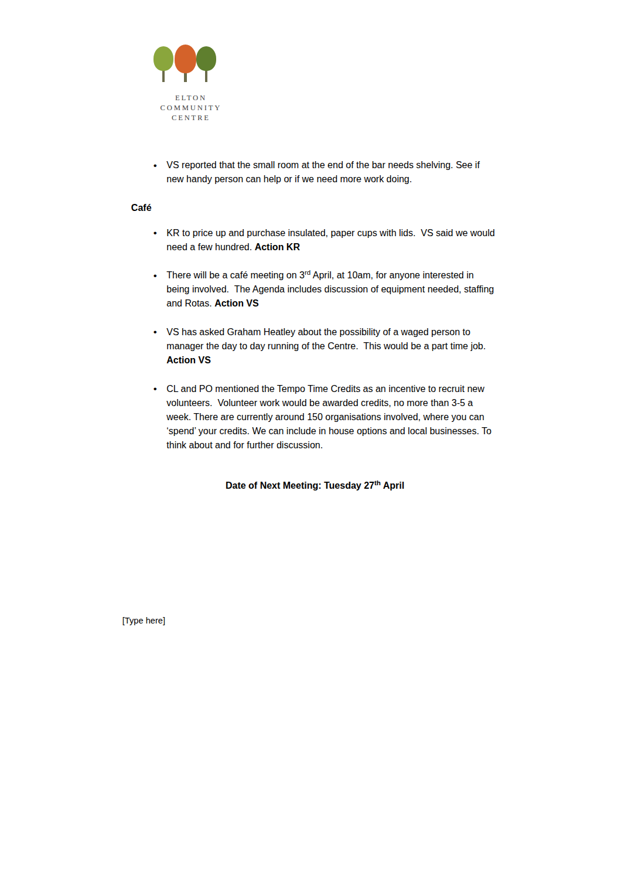ELTON
COMMUNITY
CENTRE
VS reported that the small room at the end of the bar needs shelving. See if new handy person can help or if we need more work doing.
Café
KR to price up and purchase insulated, paper cups with lids. VS said we would need a few hundred. Action KR
There will be a café meeting on 3rd April, at 10am, for anyone interested in being involved. The Agenda includes discussion of equipment needed, staffing and Rotas. Action VS
VS has asked Graham Heatley about the possibility of a waged person to manager the day to day running of the Centre. This would be a part time job. Action VS
CL and PO mentioned the Tempo Time Credits as an incentive to recruit new volunteers. Volunteer work would be awarded credits, no more than 3-5 a week. There are currently around 150 organisations involved, where you can ‘spend’ your credits. We can include in house options and local businesses. To think about and for further discussion.
Date of Next Meeting: Tuesday 27th April
[Type here]